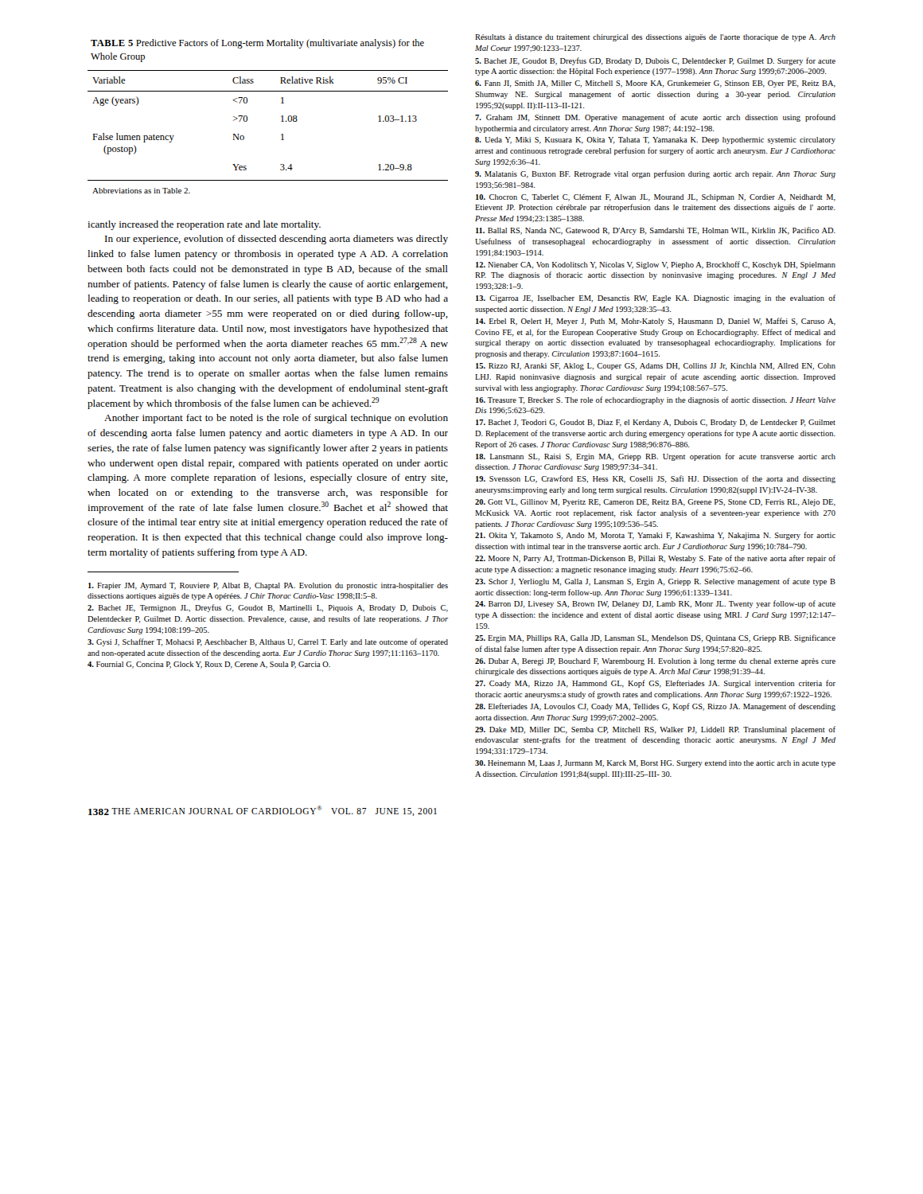TABLE 5 Predictive Factors of Long-term Mortality (multivariate analysis) for the Whole Group
| Variable | Class | Relative Risk | 95% CI |
| --- | --- | --- | --- |
| Age (years) | <70 | 1 | |
| | >70 | 1.08 | 1.03–1.13 |
| False lumen patency (postop) | No | 1 | |
| | Yes | 3.4 | 1.20–9.8 |
| Abbreviations as in Table 2. |
icantly increased the reoperation rate and late mortality.
In our experience, evolution of dissected descending aorta diameters was directly linked to false lumen patency or thrombosis in operated type A AD. A correlation between both facts could not be demonstrated in type B AD, because of the small number of patients. Patency of false lumen is clearly the cause of aortic enlargement, leading to reoperation or death. In our series, all patients with type B AD who had a descending aorta diameter >55 mm were reoperated on or died during follow-up, which confirms literature data. Until now, most investigators have hypothesized that operation should be performed when the aorta diameter reaches 65 mm.27,28 A new trend is emerging, taking into account not only aorta diameter, but also false lumen patency. The trend is to operate on smaller aortas when the false lumen remains patent. Treatment is also changing with the development of endoluminal stent-graft placement by which thrombosis of the false lumen can be achieved.29
Another important fact to be noted is the role of surgical technique on evolution of descending aorta false lumen patency and aortic diameters in type A AD. In our series, the rate of false lumen patency was significantly lower after 2 years in patients who underwent open distal repair, compared with patients operated on under aortic clamping. A more complete reparation of lesions, especially closure of entry site, when located on or extending to the transverse arch, was responsible for improvement of the rate of late false lumen closure.30 Bachet et al2 showed that closure of the intimal tear entry site at initial emergency operation reduced the rate of reoperation. It is then expected that this technical change could also improve long-term mortality of patients suffering from type A AD.
1. Frapier JM, Aymard T, Rouviere P, Albat B, Chaptal PA. Evolution du pronostic intra-hospitalier des dissections aortiques aiguës de type A opérées. J Chir Thorac Cardio-Vasc 1998;II:5–8.
2. Bachet JE, Termignon JL, Dreyfus G, Goudot B, Martinelli L, Piquois A, Brodaty D, Dubois C, Delentdecker P, Guilmet D. Aortic dissection. Prevalence, cause, and results of late reoperations. J Thor Cardiovasc Surg 1994;108:199–205.
3. Gysi J, Schaffner T, Mohacsi P, Aeschbacher B, Althaus U, Carrel T. Early and late outcome of operated and non-operated acute dissection of the descending aorta. Eur J Cardio Thorac Surg 1997;11:1163–1170.
4. Fournial G, Concina P, Glock Y, Roux D, Cerene A, Soula P, Garcia O.
Résultats à distance du traitement chirurgical des dissections aiguës de l'aorte thoracique de type A. Arch Mal Coeur 1997;90:1233–1237.
5. Bachet JE, Goudot B, Dreyfus GD, Brodaty D, Dubois C, Delentdecker P, Guilmet D. Surgery for acute type A aortic dissection: the Hôpital Foch experience (1977–1998). Ann Thorac Surg 1999;67:2006–2009.
6. Fann JI, Smith JA, Miller C, Mitchell S, Moore KA, Grunkemeier G, Stinson EB, Oyer PE, Reitz BA, Shumway NE. Surgical management of aortic dissection during a 30-year period. Circulation 1995;92(suppl. II):II-113–II-121.
7. Graham JM, Stinnett DM. Operative management of acute aortic arch dissection using profound hypothermia and circulatory arrest. Ann Thorac Surg 1987; 44:192–198.
8. Ueda Y, Miki S, Kusuara K, Okita Y, Tahata T, Yamanaka K. Deep hypothermic systemic circulatory arrest and continuous retrograde cerebral perfusion for surgery of aortic arch aneurysm. Eur J Cardiothorac Surg 1992;6:36–41.
9. Malatanis G, Buxton BF. Retrograde vital organ perfusion during aortic arch repair. Ann Thorac Surg 1993;56:981–984.
10. Chocron C, Taberlet C, Clément F, Alwan JL, Mourand JL, Schipman N, Cordier A, Neidhardt M, Etievent JP. Protection cérébrale par rétroperfusion dans le traitement des dissections aiguës de l' aorte. Presse Med 1994;23:1385–1388.
11. Ballal RS, Nanda NC, Gatewood R, D'Arcy B, Samdarshi TE, Holman WIL, Kirklin JK, Pacifico AD. Usefulness of transesophageal echocardiography in assessment of aortic dissection. Circulation 1991;84:1903–1914.
12. Nienaber CA, Von Kodolitsch Y, Nicolas V, Siglow V, Piepho A, Brockhoff C, Koschyk DH, Spielmann RP. The diagnosis of thoracic aortic dissection by noninvasive imaging procedures. N Engl J Med 1993;328:1–9.
13. Cigarroa JE, Isselbacher EM, Desanctis RW, Eagle KA. Diagnostic imaging in the evaluation of suspected aortic dissection. N Engl J Med 1993;328:35–43.
14. Erbel R, Oelert H, Meyer J, Puth M, Mohr-Katoly S, Hausmann D, Daniel W, Maffei S, Caruso A, Covino FE, et al, for the European Cooperative Study Group on Echocardiography. Effect of medical and surgical therapy on aortic dissection evaluated by transesophageal echocardiography. Implications for prognosis and therapy. Circulation 1993;87:1604–1615.
15. Rizzo RJ, Aranki SF, Aklog L, Couper GS, Adams DH, Collins JJ Jr, Kinchla NM, Allred EN, Cohn LHJ. Rapid noninvasive diagnosis and surgical repair of acute ascending aortic dissection. Improved survival with less angiography. Thorac Cardiovasc Surg 1994;108:567–575.
16. Treasure T, Brecker S. The role of echocardiography in the diagnosis of aortic dissection. J Heart Valve Dis 1996;5:623–629.
17. Bachet J, Teodori G, Goudot B, Diaz F, el Kerdany A, Dubois C, Brodaty D, de Lentdecker P, Guilmet D. Replacement of the transverse aortic arch during emergency operations for type A acute aortic dissection. Report of 26 cases. J Thorac Cardiovasc Surg 1988;96:876–886.
18. Lansmann SL, Raisi S, Ergin MA, Griepp RB. Urgent operation for acute transverse aortic arch dissection. J Thorac Cardiovasc Surg 1989;97:34–341.
19. Svensson LG, Crawford ES, Hess KR, Coselli JS, Safi HJ. Dissection of the aorta and dissecting aneurysms:improving early and long term surgical results. Circulation 1990;82(suppl IV):IV-24–IV-38.
20. Gott VL, Gillinov M, Pyeritz RE, Cameron DE, Reitz BA, Greene PS, Stone CD, Ferris RL, Alejo DE, McKusick VA. Aortic root replacement, risk factor analysis of a seventeen-year experience with 270 patients. J Thorac Cardiovasc Surg 1995;109:536–545.
21. Okita Y, Takamoto S, Ando M, Morota T, Yamaki F, Kawashima Y, Nakajima N. Surgery for aortic dissection with intimal tear in the transverse aortic arch. Eur J Cardiothorac Surg 1996;10:784–790.
22. Moore N, Parry AJ, Trottman-Dickenson B, Pillai R, Westaby S. Fate of the native aorta after repair of acute type A dissection: a magnetic resonance imaging study. Heart 1996;75:62–66.
23. Schor J, Yerlioglu M, Galla J, Lansman S, Ergin A, Griepp R. Selective management of acute type B aortic dissection: long-term follow-up. Ann Thorac Surg 1996;61:1339–1341.
24. Barron DJ, Livesey SA, Brown IW, Delaney DJ, Lamb RK, Monr JL. Twenty year follow-up of acute type A dissection: the incidence and extent of distal aortic disease using MRI. J Card Surg 1997;12:147–159.
25. Ergin MA, Phillips RA, Galla JD, Lansman SL, Mendelson DS, Quintana CS, Griepp RB. Significance of distal false lumen after type A dissection repair. Ann Thorac Surg 1994;57:820–825.
26. Dubar A, Beregi JP, Bouchard F, Warembourg H. Evolution à long terme du chenal externe après cure chirurgicale des dissections aortiques aiguës de type A. Arch Mal Cœur 1998;91:39–44.
27. Coady MA, Rizzo JA, Hammond GL, Kopf GS, Elefteriades JA. Surgical intervention criteria for thoracic aortic aneurysms:a study of growth rates and complications. Ann Thorac Surg 1999;67:1922–1926.
28. Elefteriades JA, Lovoulos CJ, Coady MA, Tellides G, Kopf GS, Rizzo JA. Management of descending aorta dissection. Ann Thorac Surg 1999;67:2002–2005.
29. Dake MD, Miller DC, Semba CP, Mitchell RS, Walker PJ, Liddell RP. Transluminal placement of endovascular stent-grafts for the treatment of descending thoracic aortic aneurysms. N Engl J Med 1994;331:1729–1734.
30. Heinemann M, Laas J, Jurmann M, Karck M, Borst HG. Surgery extend into the aortic arch in acute type A dissection. Circulation 1991;84(suppl. III):III-25–III- 30.
1382 THE AMERICAN JOURNAL OF CARDIOLOGY® VOL. 87 JUNE 15, 2001